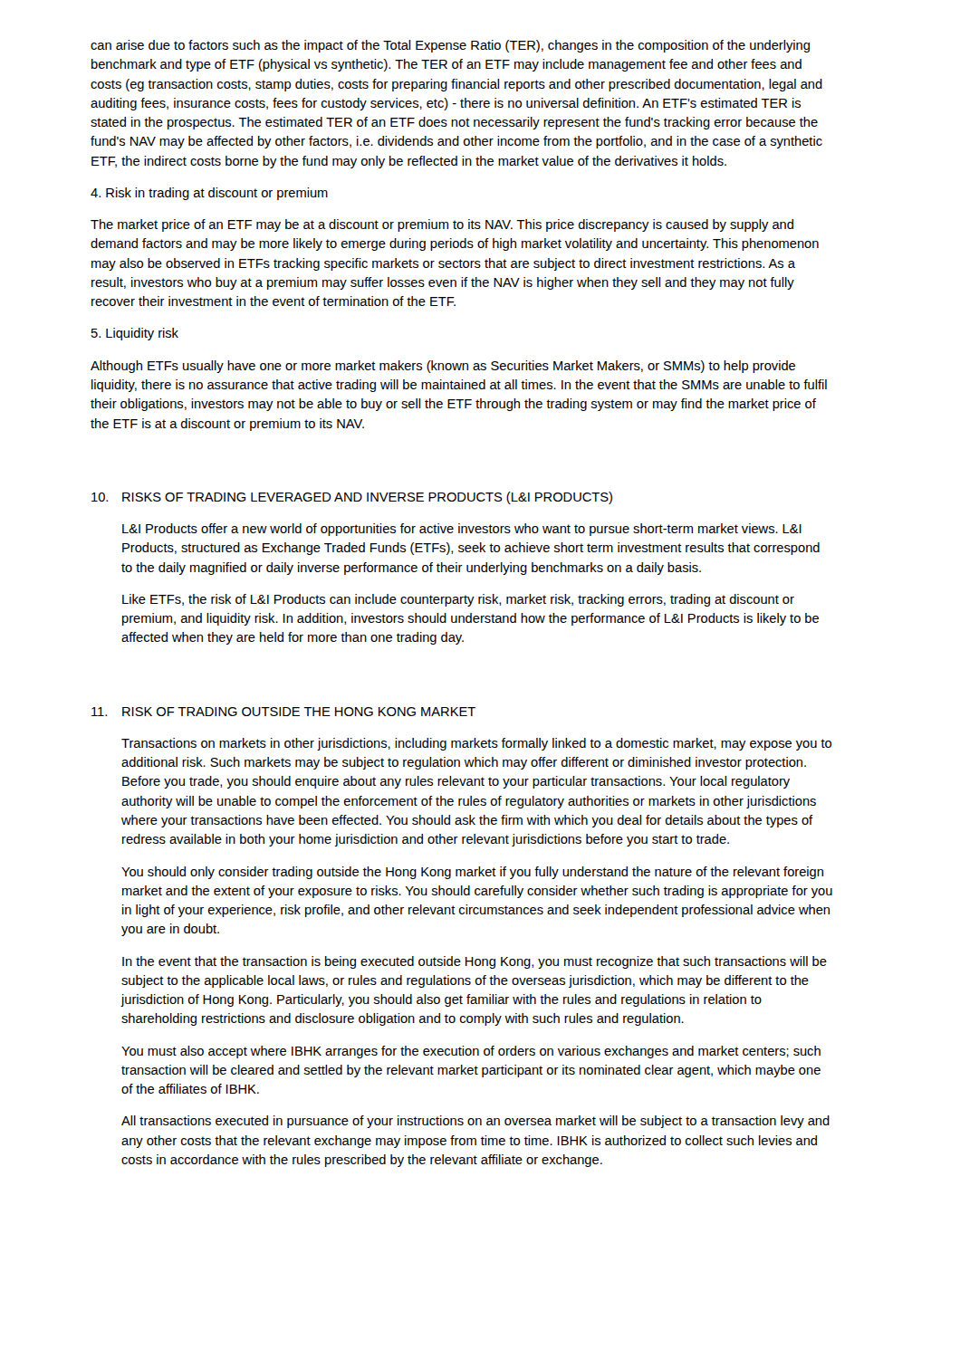can arise due to factors such as the impact of the Total Expense Ratio (TER), changes in the composition of the underlying benchmark and type of ETF (physical vs synthetic). The TER of an ETF may include management fee and other fees and costs (eg transaction costs, stamp duties, costs for preparing financial reports and other prescribed documentation, legal and auditing fees, insurance costs, fees for custody services, etc) - there is no universal definition. An ETF's estimated TER is stated in the prospectus. The estimated TER of an ETF does not necessarily represent the fund's tracking error because the fund's NAV may be affected by other factors, i.e. dividends and other income from the portfolio, and in the case of a synthetic ETF, the indirect costs borne by the fund may only be reflected in the market value of the derivatives it holds.
4. Risk in trading at discount or premium
The market price of an ETF may be at a discount or premium to its NAV. This price discrepancy is caused by supply and demand factors and may be more likely to emerge during periods of high market volatility and uncertainty. This phenomenon may also be observed in ETFs tracking specific markets or sectors that are subject to direct investment restrictions. As a result, investors who buy at a premium may suffer losses even if the NAV is higher when they sell and they may not fully recover their investment in the event of termination of the ETF.
5. Liquidity risk
Although ETFs usually have one or more market makers (known as Securities Market Makers, or SMMs) to help provide liquidity, there is no assurance that active trading will be maintained at all times. In the event that the SMMs are unable to fulfil their obligations, investors may not be able to buy or sell the ETF through the trading system or may find the market price of the ETF is at a discount or premium to its NAV.
10. RISKS OF TRADING LEVERAGED AND INVERSE PRODUCTS (L&I PRODUCTS)
L&I Products offer a new world of opportunities for active investors who want to pursue short-term market views. L&I Products, structured as Exchange Traded Funds (ETFs), seek to achieve short term investment results that correspond to the daily magnified or daily inverse performance of their underlying benchmarks on a daily basis.
Like ETFs, the risk of L&I Products can include counterparty risk, market risk, tracking errors, trading at discount or premium, and liquidity risk. In addition, investors should understand how the performance of L&I Products is likely to be affected when they are held for more than one trading day.
11. RISK OF TRADING OUTSIDE THE HONG KONG MARKET
Transactions on markets in other jurisdictions, including markets formally linked to a domestic market, may expose you to additional risk. Such markets may be subject to regulation which may offer different or diminished investor protection. Before you trade, you should enquire about any rules relevant to your particular transactions. Your local regulatory authority will be unable to compel the enforcement of the rules of regulatory authorities or markets in other jurisdictions where your transactions have been effected. You should ask the firm with which you deal for details about the types of redress available in both your home jurisdiction and other relevant jurisdictions before you start to trade.
You should only consider trading outside the Hong Kong market if you fully understand the nature of the relevant foreign market and the extent of your exposure to risks. You should carefully consider whether such trading is appropriate for you in light of your experience, risk profile, and other relevant circumstances and seek independent professional advice when you are in doubt.
In the event that the transaction is being executed outside Hong Kong, you must recognize that such transactions will be subject to the applicable local laws, or rules and regulations of the overseas jurisdiction, which may be different to the jurisdiction of Hong Kong. Particularly, you should also get familiar with the rules and regulations in relation to shareholding restrictions and disclosure obligation and to comply with such rules and regulation.
You must also accept where IBHK arranges for the execution of orders on various exchanges and market centers; such transaction will be cleared and settled by the relevant market participant or its nominated clear agent, which maybe one of the affiliates of IBHK.
All transactions executed in pursuance of your instructions on an oversea market will be subject to a transaction levy and any other costs that the relevant exchange may impose from time to time. IBHK is authorized to collect such levies and costs in accordance with the rules prescribed by the relevant affiliate or exchange.